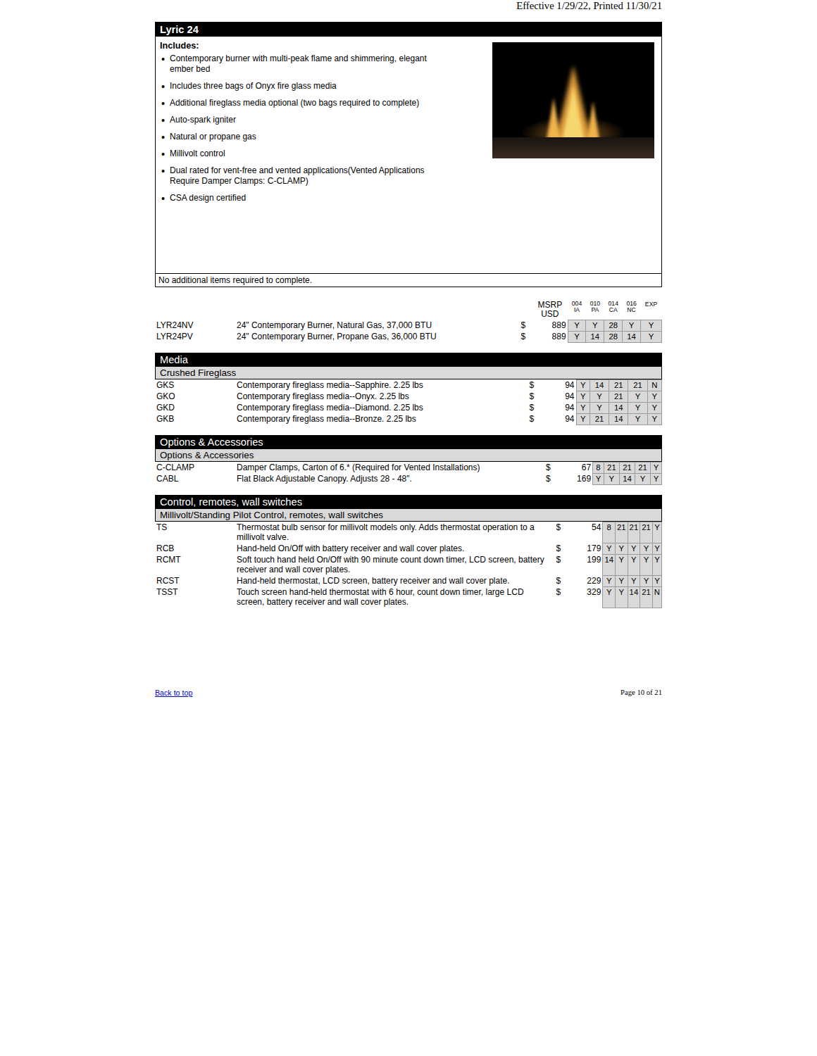Effective 1/29/22, Printed 11/30/21
Lyric 24
Includes:
Contemporary burner with multi-peak flame and shimmering, elegant ember bed
Includes three bags of Onyx fire glass media
Additional fireglass media optional (two bags required to complete)
Auto-spark igniter
Natural or propane gas
Millivolt control
Dual rated for vent-free and vented applications(Vented Applications Require Damper Clamps: C-CLAMP)
CSA design certified
No additional items required to complete.
| | | | MSRP USD | 004 IA | 010 PA | 014 CA | 016 NC | EXP |
| LYR24NV | 24" Contemporary Burner, Natural Gas, 37,000 BTU | $ | 889 | Y | Y | 28 | Y | Y |
| LYR24PV | 24" Contemporary Burner, Propane Gas, 36,000 BTU | $ | 889 | Y | 14 | 28 | 14 | Y |
Media
Crushed Fireglass
| GKS | Contemporary fireglass media--Sapphire. 2.25 lbs | $ | 94 | Y | 14 | 21 | 21 | N |
| GKO | Contemporary fireglass media--Onyx. 2.25 lbs | $ | 94 | Y | Y | 21 | Y | Y |
| GKD | Contemporary fireglass media--Diamond. 2.25 lbs | $ | 94 | Y | Y | 14 | Y | Y |
| GKB | Contemporary fireglass media--Bronze. 2.25 lbs | $ | 94 | Y | 21 | 14 | Y | Y |
Options & Accessories
Options & Accessories
| C-CLAMP | Damper Clamps, Carton of 6.* (Required for Vented Installations) | $ | 67 | 8 | 21 | 21 | 21 | Y |
| CABL | Flat Black Adjustable Canopy. Adjusts 28 - 48". | $ | 169 | Y | Y | 14 | Y | Y |
Control, remotes, wall switches
Millivolt/Standing Pilot Control, remotes, wall switches
| TS | Thermostat bulb sensor for millivolt models only. Adds thermostat operation to a millivolt valve. | $ | 54 | 8 | 21 | 21 | 21 | Y |
| RCB | Hand-held On/Off with battery receiver and wall cover plates. | $ | 179 | Y | Y | Y | Y | Y |
| RCMT | Soft touch hand held On/Off with 90 minute count down timer, LCD screen, battery receiver and wall cover plates. | $ | 199 | 14 | Y | Y | Y | Y |
| RCST | Hand-held thermostat, LCD screen, battery receiver and wall cover plate. | $ | 229 | Y | Y | Y | Y | Y |
| TSST | Touch screen hand-held thermostat with 6 hour, count down timer, large LCD screen, battery receiver and wall cover plates. | $ | 329 | Y | Y | 14 | 21 | N |
Back to top
Page 10 of 21